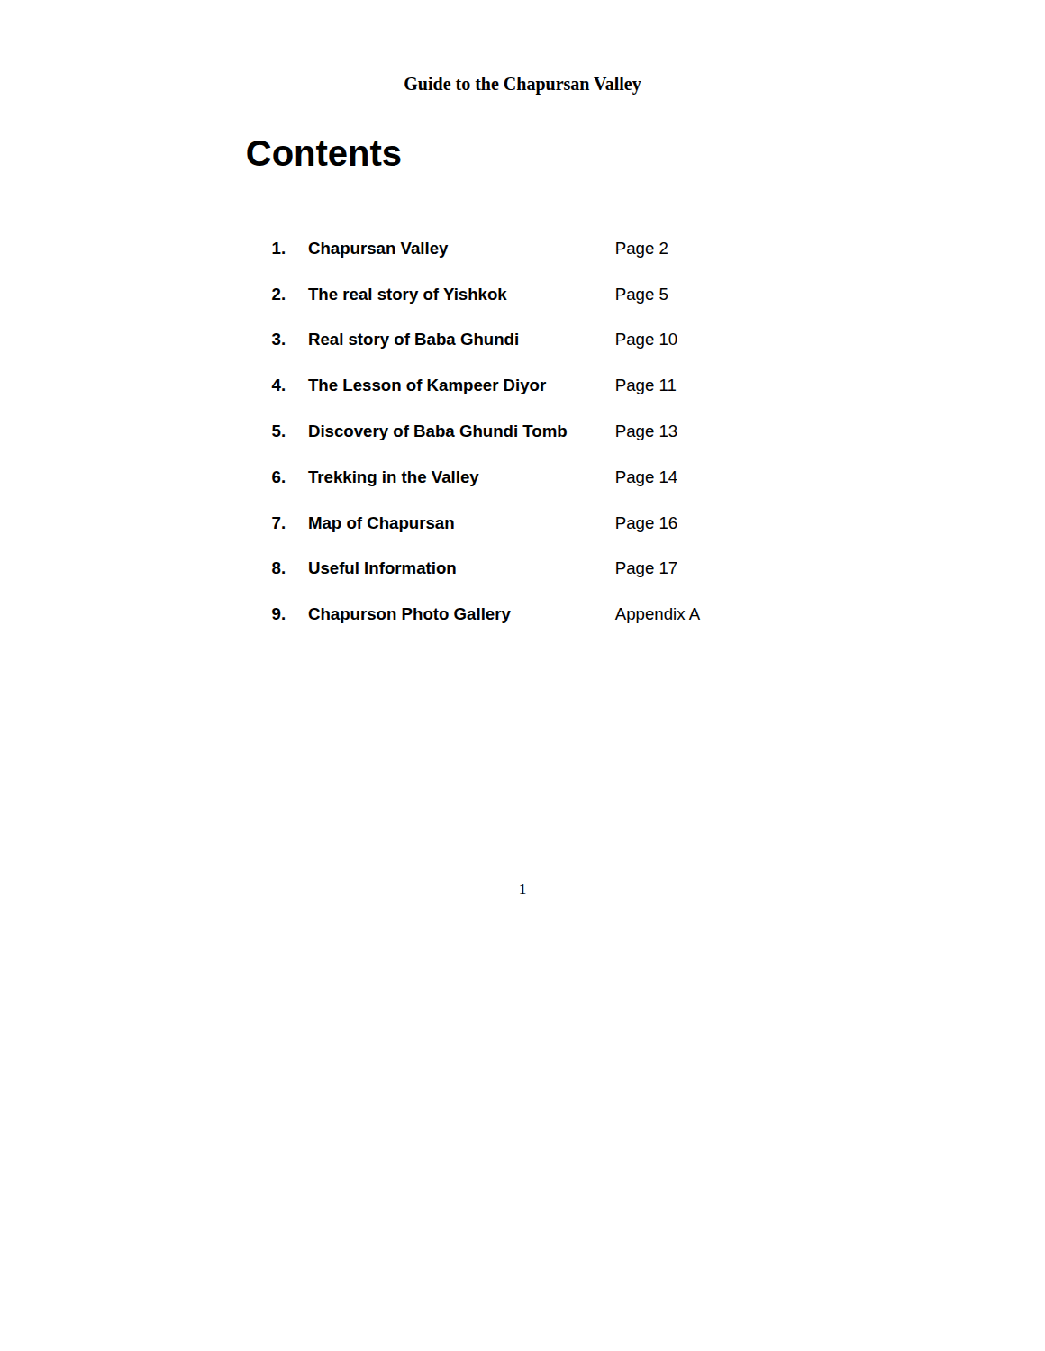Guide to the Chapursan Valley
Contents
1. Chapursan Valley Page 2
2. The real story of Yishkok Page 5
3. Real story of Baba Ghundi Page 10
4. The Lesson of Kampeer Diyor Page 11
5. Discovery of Baba Ghundi Tomb Page 13
6. Trekking in the Valley Page 14
7. Map of Chapursan Page 16
8. Useful Information Page 17
9. Chapurson Photo Gallery Appendix A
1